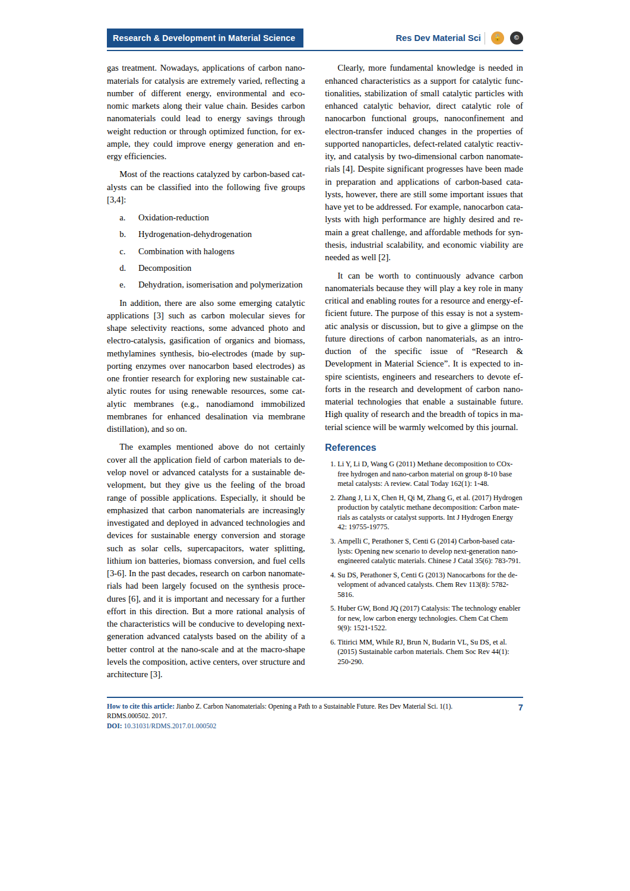Research & Development in Material Science
Res Dev Material Sci 🔓 ©
gas treatment. Nowadays, applications of carbon nanomaterials for catalysis are extremely varied, reflecting a number of different energy, environmental and economic markets along their value chain. Besides carbon nanomaterials could lead to energy savings through weight reduction or through optimized function, for example, they could improve energy generation and energy efficiencies.
Most of the reactions catalyzed by carbon-based catalysts can be classified into the following five groups [3,4]:
Oxidation-reduction
Hydrogenation-dehydrogenation
Combination with halogens
Decomposition
Dehydration, isomerisation and polymerization
In addition, there are also some emerging catalytic applications [3] such as carbon molecular sieves for shape selectivity reactions, some advanced photo and electro-catalysis, gasification of organics and biomass, methylamines synthesis, bio-electrodes (made by supporting enzymes over nanocarbon based electrodes) as one frontier research for exploring new sustainable catalytic routes for using renewable resources, some catalytic membranes (e.g., nanodiamond immobilized membranes for enhanced desalination via membrane distillation), and so on.
The examples mentioned above do not certainly cover all the application field of carbon materials to develop novel or advanced catalysts for a sustainable development, but they give us the feeling of the broad range of possible applications. Especially, it should be emphasized that carbon nanomaterials are increasingly investigated and deployed in advanced technologies and devices for sustainable energy conversion and storage such as solar cells, supercapacitors, water splitting, lithium ion batteries, biomass conversion, and fuel cells [3-6]. In the past decades, research on carbon nanomaterials had been largely focused on the synthesis procedures [6], and it is important and necessary for a further effort in this direction. But a more rational analysis of the characteristics will be conducive to developing next-generation advanced catalysts based on the ability of a better control at the nano-scale and at the macro-shape levels the composition, active centers, over structure and architecture [3].
Clearly, more fundamental knowledge is needed in enhanced characteristics as a support for catalytic functionalities, stabilization of small catalytic particles with enhanced catalytic behavior, direct catalytic role of nanocarbon functional groups, nanoconfinement and electron-transfer induced changes in the properties of supported nanoparticles, defect-related catalytic reactivity, and catalysis by two-dimensional carbon nanomaterials [4]. Despite significant progresses have been made in preparation and applications of carbon-based catalysts, however, there are still some important issues that have yet to be addressed. For example, nanocarbon catalysts with high performance are highly desired and remain a great challenge, and affordable methods for synthesis, industrial scalability, and economic viability are needed as well [2].
It can be worth to continuously advance carbon nanomaterials because they will play a key role in many critical and enabling routes for a resource and energy-efficient future. The purpose of this essay is not a systematic analysis or discussion, but to give a glimpse on the future directions of carbon nanomaterials, as an introduction of the specific issue of “Research & Development in Material Science”. It is expected to inspire scientists, engineers and researchers to devote efforts in the research and development of carbon nanomaterial technologies that enable a sustainable future. High quality of research and the breadth of topics in material science will be warmly welcomed by this journal.
References
Li Y, Li D, Wang G (2011) Methane decomposition to COx-free hydrogen and nano-carbon material on group 8-10 base metal catalysts: A review. Catal Today 162(1): 1-48.
Zhang J, Li X, Chen H, Qi M, Zhang G, et al. (2017) Hydrogen production by catalytic methane decomposition: Carbon materials as catalysts or catalyst supports. Int J Hydrogen Energy 42: 19755-19775.
Ampelli C, Perathoner S, Centi G (2014) Carbon-based catalysts: Opening new scenario to develop next-generation nano-engineered catalytic materials. Chinese J Catal 35(6): 783-791.
Su DS, Perathoner S, Centi G (2013) Nanocarbons for the development of advanced catalysts. Chem Rev 113(8): 5782-5816.
Huber GW, Bond JQ (2017) Catalysis: The technology enabler for new, low carbon energy technologies. Chem Cat Chem 9(9): 1521-1522.
Titirici MM, While RJ, Brun N, Budarin VL, Su DS, et al. (2015) Sustainable carbon materials. Chem Soc Rev 44(1): 250-290.
How to cite this article: Jianbo Z. Carbon Nanomaterials: Opening a Path to a Sustainable Future. Res Dev Material Sci. 1(1). RDMS.000502. 2017.
DOI: 10.31031/RDMS.2017.01.000502
7